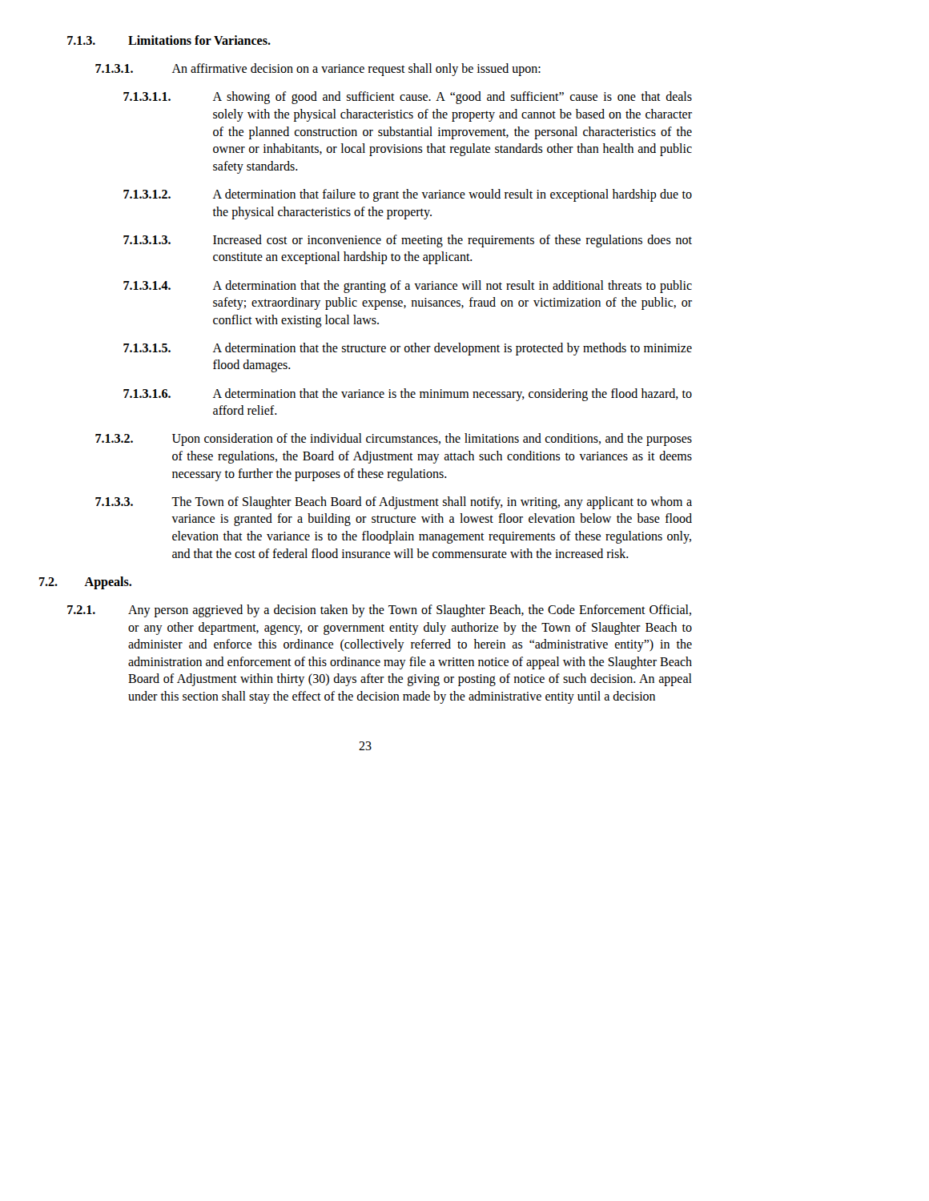7.1.3. Limitations for Variances.
7.1.3.1. An affirmative decision on a variance request shall only be issued upon:
7.1.3.1.1. A showing of good and sufficient cause. A “good and sufficient” cause is one that deals solely with the physical characteristics of the property and cannot be based on the character of the planned construction or substantial improvement, the personal characteristics of the owner or inhabitants, or local provisions that regulate standards other than health and public safety standards.
7.1.3.1.2. A determination that failure to grant the variance would result in exceptional hardship due to the physical characteristics of the property.
7.1.3.1.3. Increased cost or inconvenience of meeting the requirements of these regulations does not constitute an exceptional hardship to the applicant.
7.1.3.1.4. A determination that the granting of a variance will not result in additional threats to public safety; extraordinary public expense, nuisances, fraud on or victimization of the public, or conflict with existing local laws.
7.1.3.1.5. A determination that the structure or other development is protected by methods to minimize flood damages.
7.1.3.1.6. A determination that the variance is the minimum necessary, considering the flood hazard, to afford relief.
7.1.3.2. Upon consideration of the individual circumstances, the limitations and conditions, and the purposes of these regulations, the Board of Adjustment may attach such conditions to variances as it deems necessary to further the purposes of these regulations.
7.1.3.3. The Town of Slaughter Beach Board of Adjustment shall notify, in writing, any applicant to whom a variance is granted for a building or structure with a lowest floor elevation below the base flood elevation that the variance is to the floodplain management requirements of these regulations only, and that the cost of federal flood insurance will be commensurate with the increased risk.
7.2. Appeals.
7.2.1. Any person aggrieved by a decision taken by the Town of Slaughter Beach, the Code Enforcement Official, or any other department, agency, or government entity duly authorize by the Town of Slaughter Beach to administer and enforce this ordinance (collectively referred to herein as “administrative entity”) in the administration and enforcement of this ordinance may file a written notice of appeal with the Slaughter Beach Board of Adjustment within thirty (30) days after the giving or posting of notice of such decision. An appeal under this section shall stay the effect of the decision made by the administrative entity until a decision
23